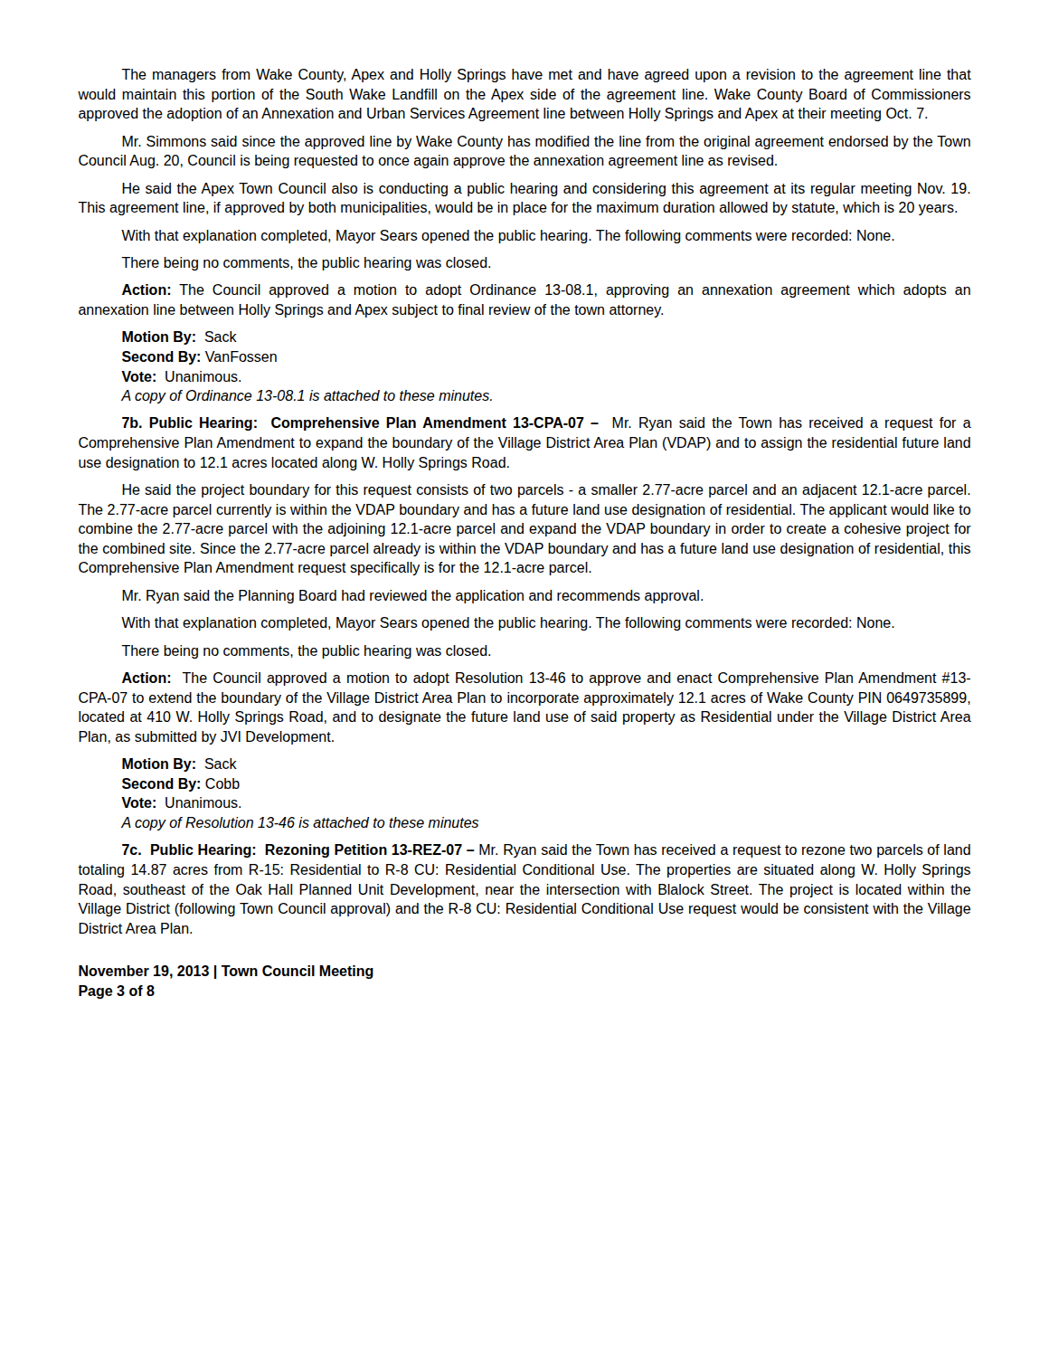The managers from Wake County, Apex and Holly Springs have met and have agreed upon a revision to the agreement line that would maintain this portion of the South Wake Landfill on the Apex side of the agreement line. Wake County Board of Commissioners approved the adoption of an Annexation and Urban Services Agreement line between Holly Springs and Apex at their meeting Oct. 7.
Mr. Simmons said since the approved line by Wake County has modified the line from the original agreement endorsed by the Town Council Aug. 20, Council is being requested to once again approve the annexation agreement line as revised.
He said the Apex Town Council also is conducting a public hearing and considering this agreement at its regular meeting Nov. 19. This agreement line, if approved by both municipalities, would be in place for the maximum duration allowed by statute, which is 20 years.
With that explanation completed, Mayor Sears opened the public hearing. The following comments were recorded: None.
There being no comments, the public hearing was closed.
Action: The Council approved a motion to adopt Ordinance 13-08.1, approving an annexation agreement which adopts an annexation line between Holly Springs and Apex subject to final review of the town attorney.
Motion By: Sack
Second By: VanFossen
Vote: Unanimous.
A copy of Ordinance 13-08.1 is attached to these minutes.
7b. Public Hearing: Comprehensive Plan Amendment 13-CPA-07 – Mr. Ryan said the Town has received a request for a Comprehensive Plan Amendment to expand the boundary of the Village District Area Plan (VDAP) and to assign the residential future land use designation to 12.1 acres located along W. Holly Springs Road.
He said the project boundary for this request consists of two parcels - a smaller 2.77-acre parcel and an adjacent 12.1-acre parcel. The 2.77-acre parcel currently is within the VDAP boundary and has a future land use designation of residential. The applicant would like to combine the 2.77-acre parcel with the adjoining 12.1-acre parcel and expand the VDAP boundary in order to create a cohesive project for the combined site. Since the 2.77-acre parcel already is within the VDAP boundary and has a future land use designation of residential, this Comprehensive Plan Amendment request specifically is for the 12.1-acre parcel.
Mr. Ryan said the Planning Board had reviewed the application and recommends approval.
With that explanation completed, Mayor Sears opened the public hearing. The following comments were recorded: None.
There being no comments, the public hearing was closed.
Action: The Council approved a motion to adopt Resolution 13-46 to approve and enact Comprehensive Plan Amendment #13-CPA-07 to extend the boundary of the Village District Area Plan to incorporate approximately 12.1 acres of Wake County PIN 0649735899, located at 410 W. Holly Springs Road, and to designate the future land use of said property as Residential under the Village District Area Plan, as submitted by JVI Development.
Motion By: Sack
Second By: Cobb
Vote: Unanimous.
A copy of Resolution 13-46 is attached to these minutes
7c. Public Hearing: Rezoning Petition 13-REZ-07 – Mr. Ryan said the Town has received a request to rezone two parcels of land totaling 14.87 acres from R-15: Residential to R-8 CU: Residential Conditional Use. The properties are situated along W. Holly Springs Road, southeast of the Oak Hall Planned Unit Development, near the intersection with Blalock Street. The project is located within the Village District (following Town Council approval) and the R-8 CU: Residential Conditional Use request would be consistent with the Village District Area Plan.
November 19, 2013 | Town Council Meeting
Page 3 of 8